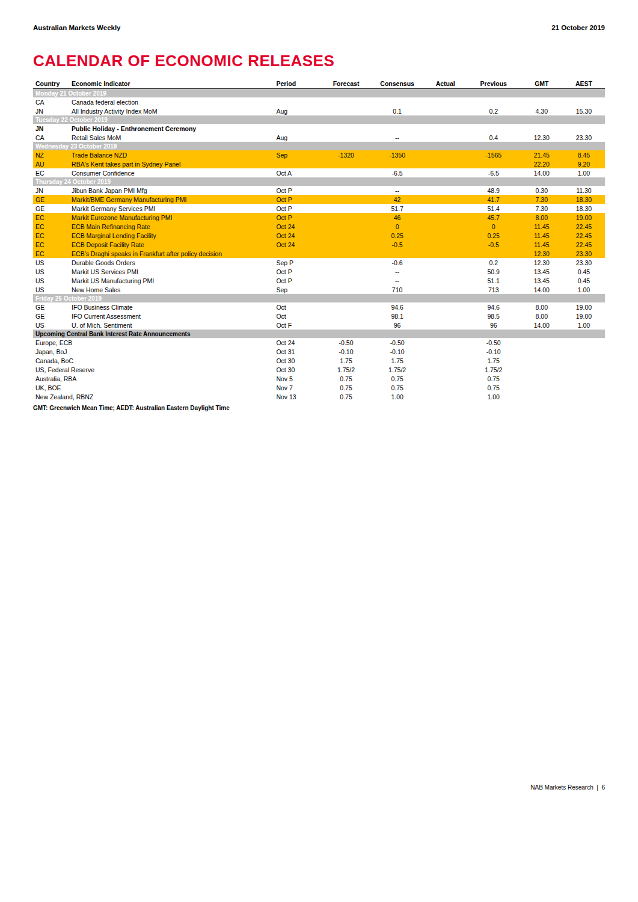Australian Markets Weekly
21 October 2019
CALENDAR OF ECONOMIC RELEASES
| Country | Economic Indicator | Period | Forecast | Consensus | Actual | Previous | GMT | AEST |
| --- | --- | --- | --- | --- | --- | --- | --- | --- |
| Monday 21 October 2019 |
| CA | Canada federal election | | | | | | | |
| JN | All Industry Activity Index MoM | Aug | | 0.1 | | 0.2 | 4.30 | 15.30 |
| Tuesday 22 October 2019 |
| JN | Public Holiday - Enthronement Ceremony | | | | | | | |
| CA | Retail Sales MoM | Aug | | -- | | 0.4 | 12.30 | 23.30 |
| Wednesday 23 October 2019 |
| NZ | Trade Balance NZD | Sep | -1320 | -1350 | | -1565 | 21.45 | 8.45 |
| AU | RBA's Kent takes part in Sydney Panel | | | | | | 22.20 | 9.20 |
| EC | Consumer Confidence | Oct A | | -6.5 | | -6.5 | 14.00 | 1.00 |
| Thursday 24 October 2019 |
| JN | Jibun Bank Japan PMI Mfg | Oct P | | -- | | 48.9 | 0.30 | 11.30 |
| GE | Markit/BME Germany Manufacturing PMI | Oct P | | 42 | | 41.7 | 7.30 | 18.30 |
| GE | Markit Germany Services PMI | Oct P | | 51.7 | | 51.4 | 7.30 | 18.30 |
| EC | Markit Eurozone Manufacturing PMI | Oct P | | 46 | | 45.7 | 8.00 | 19.00 |
| EC | ECB Main Refinancing Rate | Oct 24 | | 0 | | 0 | 11.45 | 22.45 |
| EC | ECB Marginal Lending Facility | Oct 24 | | 0.25 | | 0.25 | 11.45 | 22.45 |
| EC | ECB Deposit Facility Rate | Oct 24 | | -0.5 | | -0.5 | 11.45 | 22.45 |
| EC | ECB's Draghi speaks in Frankfurt after policy decision | | | | | | 12.30 | 23.30 |
| US | Durable Goods Orders | Sep P | | -0.6 | | 0.2 | 12.30 | 23.30 |
| US | Markit US Services PMI | Oct P | | -- | | 50.9 | 13.45 | 0.45 |
| US | Markit US Manufacturing PMI | Oct P | | -- | | 51.1 | 13.45 | 0.45 |
| US | New Home Sales | Sep | | 710 | | 713 | 14.00 | 1.00 |
| Friday 25 October 2019 |
| GE | IFO Business Climate | Oct | | 94.6 | | 94.6 | 8.00 | 19.00 |
| GE | IFO Current Assessment | Oct | | 98.1 | | 98.5 | 8.00 | 19.00 |
| US | U. of Mich. Sentiment | Oct F | | 96 | | 96 | 14.00 | 1.00 |
| Upcoming Central Bank Interest Rate Announcements |
| Europe, ECB | Oct 24 | -0.50 | -0.50 | | -0.50 | | |
| Japan, BoJ | Oct 31 | -0.10 | -0.10 | | -0.10 | | |
| Canada, BoC | Oct 30 | 1.75 | 1.75 | | 1.75 | | |
| US, Federal Reserve | Oct 30 | 1.75/2 | 1.75/2 | | 1.75/2 | | |
| Australia, RBA | Nov 5 | 0.75 | 0.75 | | 0.75 | | |
| UK, BOE | Nov 7 | 0.75 | 0.75 | | 0.75 | | |
| New Zealand, RBNZ | Nov 13 | 0.75 | 1.00 | | 1.00 | | |
GMT: Greenwich Mean Time; AEDT: Australian Eastern Daylight Time
NAB Markets Research | 6